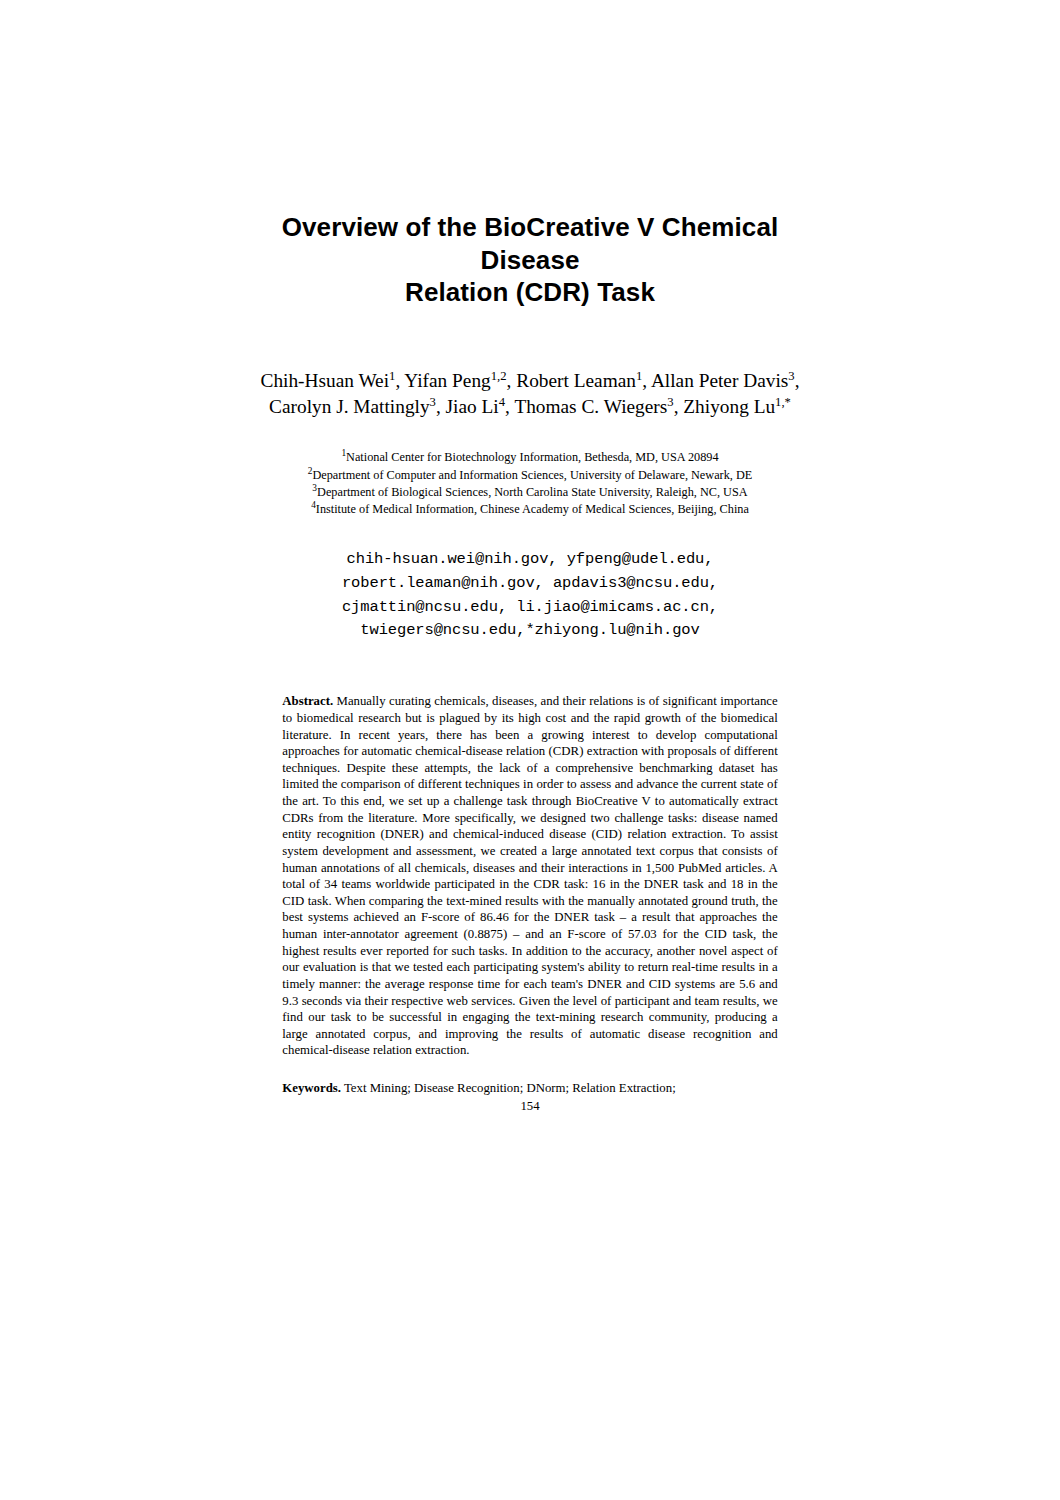Overview of the BioCreative V Chemical Disease
Relation (CDR) Task
Chih-Hsuan Wei1, Yifan Peng1,2, Robert Leaman1, Allan Peter Davis3,
Carolyn J. Mattingly3, Jiao Li4, Thomas C. Wiegers3, Zhiyong Lu1,*
1National Center for Biotechnology Information, Bethesda, MD, USA 20894
2Department of Computer and Information Sciences, University of Delaware, Newark, DE
3Department of Biological Sciences, North Carolina State University, Raleigh, NC, USA
4Institute of Medical Information, Chinese Academy of Medical Sciences, Beijing, China
chih-hsuan.wei@nih.gov, yfpeng@udel.edu,
robert.leaman@nih.gov, apdavis3@ncsu.edu,
cjmattin@ncsu.edu, li.jiao@imicams.ac.cn,
twiegers@ncsu.edu,*zhiyong.lu@nih.gov
Abstract. Manually curating chemicals, diseases, and their relations is of significant importance to biomedical research but is plagued by its high cost and the rapid growth of the biomedical literature. In recent years, there has been a growing interest to develop computational approaches for automatic chemical-disease relation (CDR) extraction with proposals of different techniques. Despite these attempts, the lack of a comprehensive benchmarking dataset has limited the comparison of different techniques in order to assess and advance the current state of the art. To this end, we set up a challenge task through BioCreative V to automatically extract CDRs from the literature. More specifically, we designed two challenge tasks: disease named entity recognition (DNER) and chemical-induced disease (CID) relation extraction. To assist system development and assessment, we created a large annotated text corpus that consists of human annotations of all chemicals, diseases and their interactions in 1,500 PubMed articles. A total of 34 teams worldwide participated in the CDR task: 16 in the DNER task and 18 in the CID task. When comparing the text-mined results with the manually annotated ground truth, the best systems achieved an F-score of 86.46 for the DNER task – a result that approaches the human inter-annotator agreement (0.8875) – and an F-score of 57.03 for the CID task, the highest results ever reported for such tasks. In addition to the accuracy, another novel aspect of our evaluation is that we tested each participating system's ability to return real-time results in a timely manner: the average response time for each team's DNER and CID systems are 5.6 and 9.3 seconds via their respective web services. Given the level of participant and team results, we find our task to be successful in engaging the text-mining research community, producing a large annotated corpus, and improving the results of automatic disease recognition and chemical-disease relation extraction.
Keywords. Text Mining; Disease Recognition; DNorm; Relation Extraction;
154